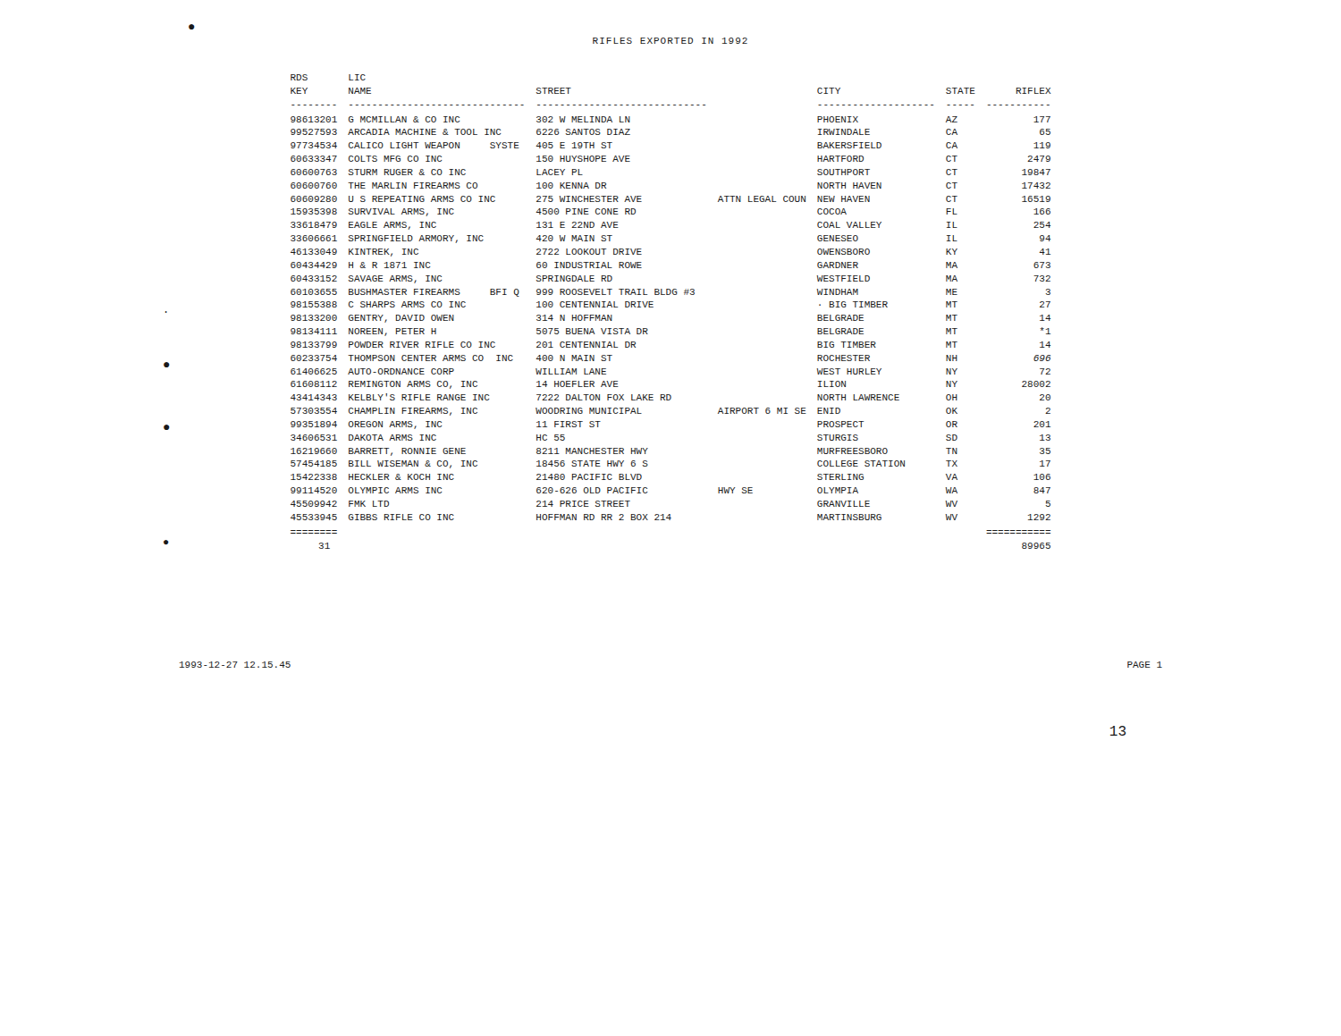●
.
●
●
●
RIFLES EXPORTED IN 1992
| RDS | LIC | | | | | |
| --- | --- | --- | --- | --- | --- | --- |
| KEY | NAME | STREET | | CITY | STATE | RIFLEX |
| -------- | ------------------------------ | ----------------------------- | | -------------------- | ----- | ----------- |
| 98613201 | G MCMILLAN & CO INC | 302 W MELINDA LN | | PHOENIX | AZ | 177 |
| 99527593 | ARCADIA MACHINE & TOOL INC | 6226 SANTOS DIAZ | | IRWINDALE | CA | 65 |
| 97734534 | CALICO LIGHT WEAPON SYSTE | 405 E 19TH ST | | BAKERSFIELD | CA | 119 |
| 60633347 | COLTS MFG CO INC | 150 HUYSHOPE AVE | | HARTFORD | CT | 2479 |
| 60600763 | STURM RUGER & CO INC | LACEY PL | | SOUTHPORT | CT | 19847 |
| 60600760 | THE MARLIN FIREARMS CO | 100 KENNA DR | | NORTH HAVEN | CT | 17432 |
| 60609280 | U S REPEATING ARMS CO INC | 275 WINCHESTER AVE | ATTN LEGAL COUN | NEW HAVEN | CT | 16519 |
| 15935398 | SURVIVAL ARMS, INC | 4500 PINE CONE RD | | COCOA | FL | 166 |
| 33618479 | EAGLE ARMS, INC | 131 E 22ND AVE | | COAL VALLEY | IL | 254 |
| 33606661 | SPRINGFIELD ARMORY, INC | 420 W MAIN ST | | GENESEO | IL | 94 |
| 46133049 | KINTREK, INC | 2722 LOOKOUT DRIVE | | OWENSBORO | KY | 41 |
| 60434429 | H & R 1871 INC | 60 INDUSTRIAL ROWE | | GARDNER | MA | 673 |
| 60433152 | SAVAGE ARMS, INC | SPRINGDALE RD | | WESTFIELD | MA | 732 |
| 60103655 | BUSHMASTER FIREARMS BFI Q | 999 ROOSEVELT TRAIL BLDG #3 | | WINDHAM | ME | 3 |
| 98155388 | C SHARPS ARMS CO INC | 100 CENTENNIAL DRIVE | | · BIG TIMBER | MT | 27 |
| 98133200 | GENTRY, DAVID OWEN | 314 N HOFFMAN | | BELGRADE | MT | 14 |
| 98134111 | NOREEN, PETER H | 5075 BUENA VISTA DR | | BELGRADE | MT | *1 |
| 98133799 | POWDER RIVER RIFLE CO INC | 201 CENTENNIAL DR | | BIG TIMBER | MT | 14 |
| 60233754 | THOMPSON CENTER ARMS CO INC | 400 N MAIN ST | | ROCHESTER | NH | 696 |
| 61406625 | AUTO-ORDNANCE CORP | WILLIAM LANE | | WEST HURLEY | NY | 72 |
| 61608112 | REMINGTON ARMS CO, INC | 14 HOEFLER AVE | | ILION | NY | 28002 |
| 43414343 | KELBLY'S RIFLE RANGE INC | 7222 DALTON FOX LAKE RD | | NORTH LAWRENCE | OH | 20 |
| 57303554 | CHAMPLIN FIREARMS, INC | WOODRING MUNICIPAL | AIRPORT 6 MI SE | ENID | OK | 2 |
| 99351894 | OREGON ARMS, INC | 11 FIRST ST | | PROSPECT | OR | 201 |
| 34606531 | DAKOTA ARMS INC | HC 55 | | STURGIS | SD | 13 |
| 16219660 | BARRETT, RONNIE GENE | 8211 MANCHESTER HWY | | MURFREESBORO | TN | 35 |
| 57454185 | BILL WISEMAN & CO, INC | 18456 STATE HWY 6 S | | COLLEGE STATION | TX | 17 |
| 15422338 | HECKLER & KOCH INC | 21480 PACIFIC BLVD | | STERLING | VA | 106 |
| 99114520 | OLYMPIC ARMS INC | 620-626 OLD PACIFIC | HWY SE | OLYMPIA | WA | 847 |
| 45509942 | FMK LTD | 214 PRICE STREET | | GRANVILLE | WV | 5 |
| 45533945 | GIBBS RIFLE CO INC | HOFFMAN RD RR 2 BOX 214 | | MARTINSBURG | WV | 1292 |
| ======== | | | | | | =========== |
| 31 | | | | | | 89965 |
1993-12-27 12.15.45
PAGE 1
13